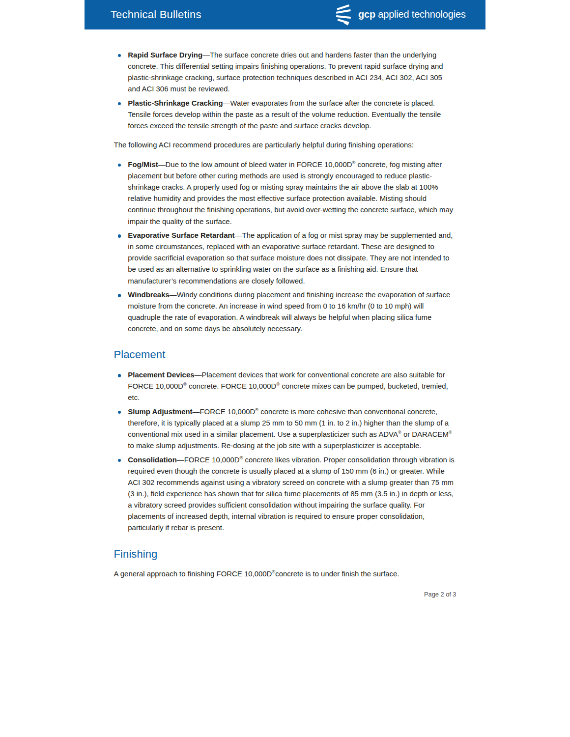Technical Bulletins
gcp applied technologies
Rapid Surface Drying—The surface concrete dries out and hardens faster than the underlying concrete. This differential setting impairs finishing operations. To prevent rapid surface drying and plastic-shrinkage cracking, surface protection techniques described in ACI 234, ACI 302, ACI 305 and ACI 306 must be reviewed.
Plastic-Shrinkage Cracking—Water evaporates from the surface after the concrete is placed. Tensile forces develop within the paste as a result of the volume reduction. Eventually the tensile forces exceed the tensile strength of the paste and surface cracks develop.
The following ACI recommend procedures are particularly helpful during finishing operations:
Fog/Mist—Due to the low amount of bleed water in FORCE 10,000D® concrete, fog misting after placement but before other curing methods are used is strongly encouraged to reduce plastic-shrinkage cracks. A properly used fog or misting spray maintains the air above the slab at 100% relative humidity and provides the most effective surface protection available. Misting should continue throughout the finishing operations, but avoid over-wetting the concrete surface, which may impair the quality of the surface.
Evaporative Surface Retardant—The application of a fog or mist spray may be supplemented and, in some circumstances, replaced with an evaporative surface retardant. These are designed to provide sacrificial evaporation so that surface moisture does not dissipate. They are not intended to be used as an alternative to sprinkling water on the surface as a finishing aid. Ensure that manufacturer’s recommendations are closely followed.
Windbreaks—Windy conditions during placement and finishing increase the evaporation of surface moisture from the concrete. An increase in wind speed from 0 to 16 km/hr (0 to 10 mph) will quadruple the rate of evaporation. A windbreak will always be helpful when placing silica fume concrete, and on some days be absolutely necessary.
Placement
Placement Devices—Placement devices that work for conventional concrete are also suitable for FORCE 10,000D® concrete. FORCE 10,000D® concrete mixes can be pumped, bucketed, tremied, etc.
Slump Adjustment—FORCE 10,000D® concrete is more cohesive than conventional concrete, therefore, it is typically placed at a slump 25 mm to 50 mm (1 in. to 2 in.) higher than the slump of a conventional mix used in a similar placement. Use a superplasticizer such as ADVA® or DARACEM® to make slump adjustments. Re-dosing at the job site with a superplasticizer is acceptable.
Consolidation—FORCE 10,000D® concrete likes vibration. Proper consolidation through vibration is required even though the concrete is usually placed at a slump of 150 mm (6 in.) or greater. While ACI 302 recommends against using a vibratory screed on concrete with a slump greater than 75 mm (3 in.), field experience has shown that for silica fume placements of 85 mm (3.5 in.) in depth or less, a vibratory screed provides sufficient consolidation without impairing the surface quality. For placements of increased depth, internal vibration is required to ensure proper consolidation, particularly if rebar is present.
Finishing
A general approach to finishing FORCE 10,000D®concrete is to under finish the surface.
Page 2 of 3